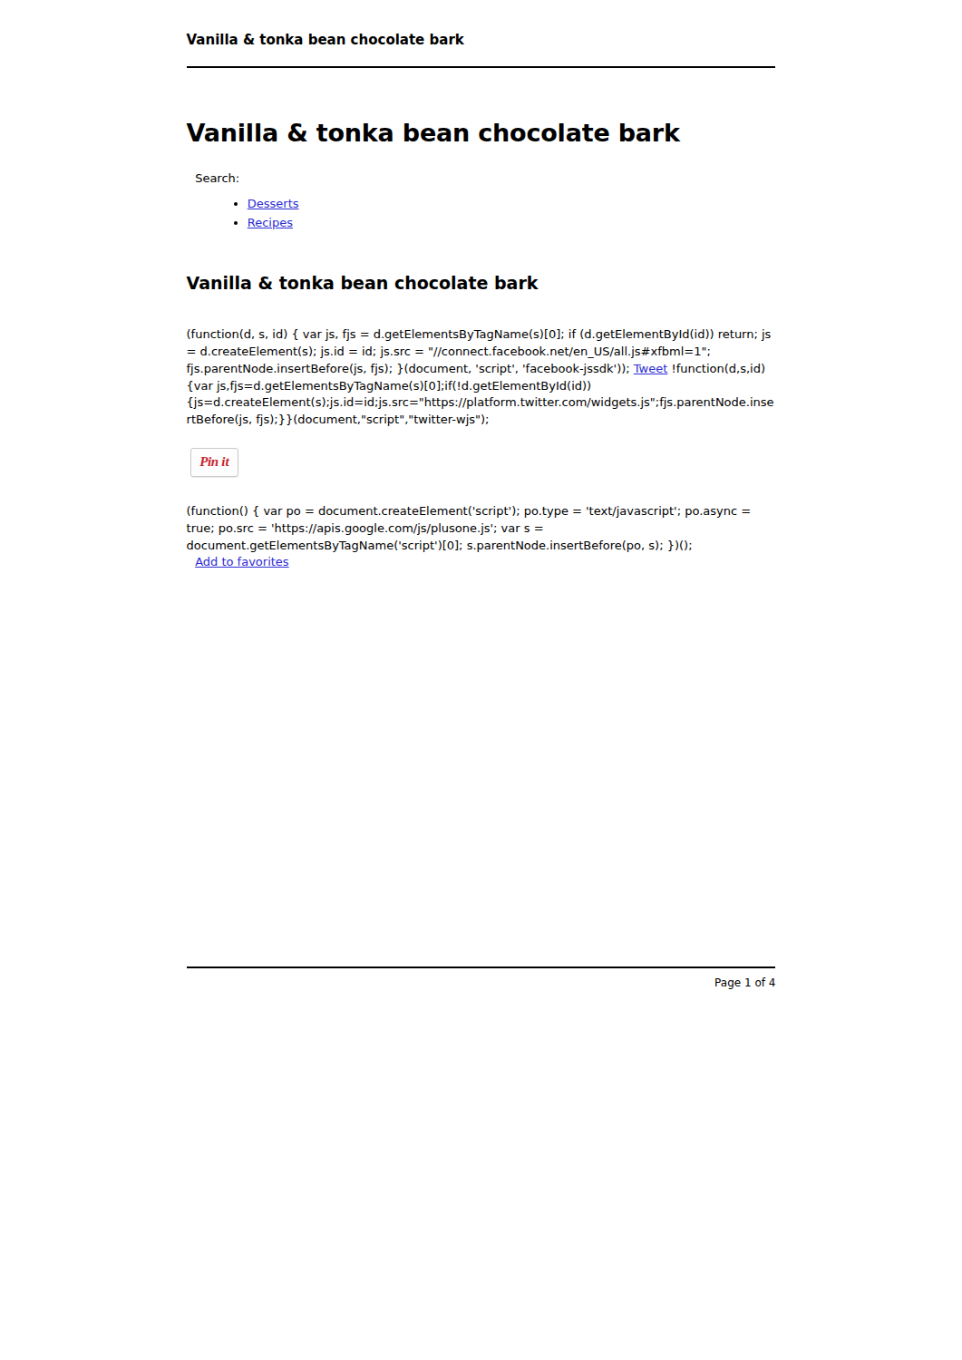Vanilla & tonka bean chocolate bark
Vanilla & tonka bean chocolate bark
Search:
Desserts
Recipes
Vanilla & tonka bean chocolate bark
(function(d, s, id) { var js, fjs = d.getElementsByTagName(s)[0]; if (d.getElementById(id)) return; js = d.createElement(s); js.id = id; js.src = "//connect.facebook.net/en_US/all.js#xfbml=1"; fjs.parentNode.insertBefore(js, fjs); }(document, 'script', 'facebook-jssdk')); Tweet !function(d,s,id){var js,fjs=d.getElementsByTagName(s)[0];if(!d.getElementById(id)){js=d.createElement(s);js.id=id;js.src="https://platform.twitter.com/widgets.js";fjs.parentNode.insertBefore(js, fjs);}}(document,"script","twitter-wjs");
Pin it
(function() { var po = document.createElement('script'); po.type = 'text/javascript'; po.async = true; po.src = 'https://apis.google.com/js/plusone.js'; var s = document.getElementsByTagName('script')[0]; s.parentNode.insertBefore(po, s); })();
Add to favorites
Page 1 of 4